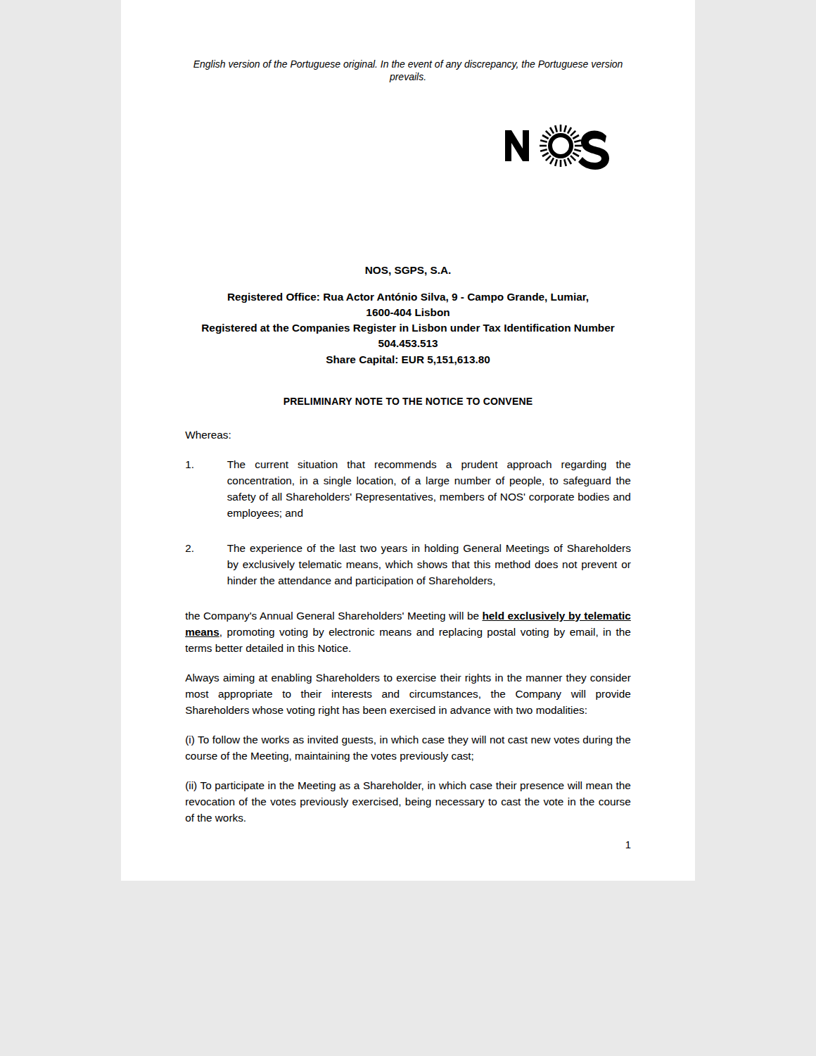English version of the Portuguese original. In the event of any discrepancy, the Portuguese version prevails.
NOS, SGPS, S.A.
Registered Office: Rua Actor António Silva, 9 - Campo Grande, Lumiar,
1600-404 Lisbon
Registered at the Companies Register in Lisbon under Tax Identification Number 504.453.513
Share Capital: EUR 5,151,613.80
PRELIMINARY NOTE TO THE NOTICE TO CONVENE
Whereas:
1. The current situation that recommends a prudent approach regarding the concentration, in a single location, of a large number of people, to safeguard the safety of all Shareholders' Representatives, members of NOS' corporate bodies and employees; and
2. The experience of the last two years in holding General Meetings of Shareholders by exclusively telematic means, which shows that this method does not prevent or hinder the attendance and participation of Shareholders,
the Company's Annual General Shareholders' Meeting will be held exclusively by telematic means, promoting voting by electronic means and replacing postal voting by email, in the terms better detailed in this Notice.
Always aiming at enabling Shareholders to exercise their rights in the manner they consider most appropriate to their interests and circumstances, the Company will provide Shareholders whose voting right has been exercised in advance with two modalities:
(i) To follow the works as invited guests, in which case they will not cast new votes during the course of the Meeting, maintaining the votes previously cast;
(ii) To participate in the Meeting as a Shareholder, in which case their presence will mean the revocation of the votes previously exercised, being necessary to cast the vote in the course of the works.
1